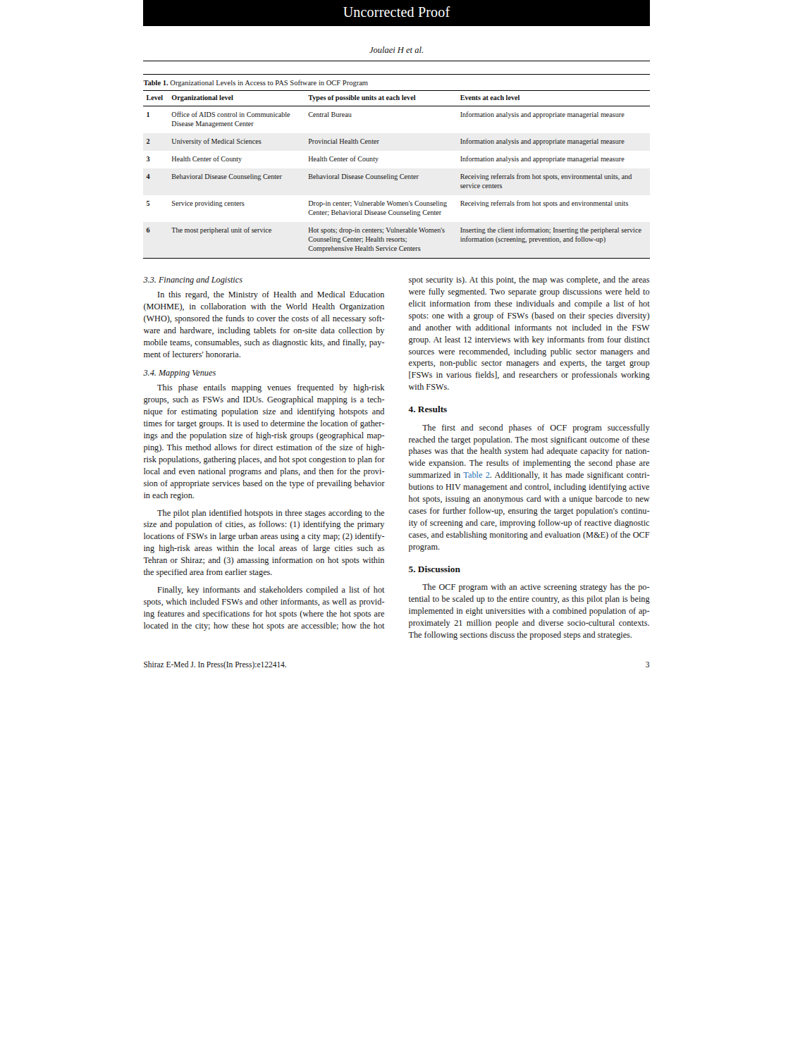Uncorrected Proof
Joulaei H et al.
Table 1. Organizational Levels in Access to PAS Software in OCF Program
| Level | Organizational level | Types of possible units at each level | Events at each level |
| --- | --- | --- | --- |
| 1 | Office of AIDS control in Communicable Disease Management Center | Central Bureau | Information analysis and appropriate managerial measure |
| 2 | University of Medical Sciences | Provincial Health Center | Information analysis and appropriate managerial measure |
| 3 | Health Center of County | Health Center of County | Information analysis and appropriate managerial measure |
| 4 | Behavioral Disease Counseling Center | Behavioral Disease Counseling Center | Receiving referrals from hot spots, environmental units, and service centers |
| 5 | Service providing centers | Drop-in center; Vulnerable Women's Counseling Center; Behavioral Disease Counseling Center | Receiving referrals from hot spots and environmental units |
| 6 | The most peripheral unit of service | Hot spots; drop-in centers; Vulnerable Women's Counseling Center; Health resorts; Comprehensive Health Service Centers | Inserting the client information; Inserting the peripheral service information (screening, prevention, and follow-up) |
3.3. Financing and Logistics
In this regard, the Ministry of Health and Medical Education (MOHME), in collaboration with the World Health Organization (WHO), sponsored the funds to cover the costs of all necessary software and hardware, including tablets for on-site data collection by mobile teams, consumables, such as diagnostic kits, and finally, payment of lecturers' honoraria.
3.4. Mapping Venues
This phase entails mapping venues frequented by high-risk groups, such as FSWs and IDUs. Geographical mapping is a technique for estimating population size and identifying hotspots and times for target groups. It is used to determine the location of gatherings and the population size of high-risk groups (geographical mapping). This method allows for direct estimation of the size of high-risk populations, gathering places, and hot spot congestion to plan for local and even national programs and plans, and then for the provision of appropriate services based on the type of prevailing behavior in each region.
The pilot plan identified hotspots in three stages according to the size and population of cities, as follows: (1) identifying the primary locations of FSWs in large urban areas using a city map; (2) identifying high-risk areas within the local areas of large cities such as Tehran or Shiraz; and (3) amassing information on hot spots within the specified area from earlier stages.
Finally, key informants and stakeholders compiled a list of hot spots, which included FSWs and other informants, as well as providing features and specifications for hot spots (where the hot spots are located in the city; how these hot spots are accessible; how the hot spot security is). At this point, the map was complete, and the areas were fully segmented. Two separate group discussions were held to elicit information from these individuals and compile a list of hot spots: one with a group of FSWs (based on their species diversity) and another with additional informants not included in the FSW group. At least 12 interviews with key informants from four distinct sources were recommended, including public sector managers and experts, non-public sector managers and experts, the target group [FSWs in various fields], and researchers or professionals working with FSWs.
4. Results
The first and second phases of OCF program successfully reached the target population. The most significant outcome of these phases was that the health system had adequate capacity for nationwide expansion. The results of implementing the second phase are summarized in Table 2. Additionally, it has made significant contributions to HIV management and control, including identifying active hot spots, issuing an anonymous card with a unique barcode to new cases for further follow-up, ensuring the target population's continuity of screening and care, improving follow-up of reactive diagnostic cases, and establishing monitoring and evaluation (M&E) of the OCF program.
5. Discussion
The OCF program with an active screening strategy has the potential to be scaled up to the entire country, as this pilot plan is being implemented in eight universities with a combined population of approximately 21 million people and diverse socio-cultural contexts. The following sections discuss the proposed steps and strategies.
Shiraz E-Med J. In Press(In Press):e122414.
3